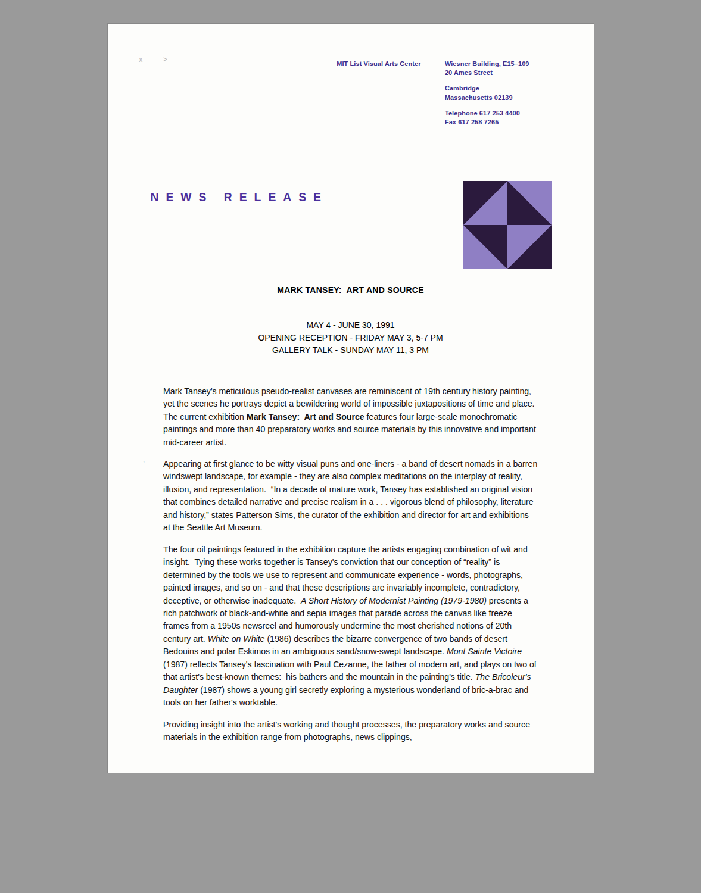x >
,
MIT List Visual Arts Center
Wiesner Building, E15–109
20 Ames Street
Cambridge
Massachusetts 02139
Telephone 617 253 4400
Fax 617 258 7265
NEWS RELEASE
MARK TANSEY: ART AND SOURCE
MAY 4 - JUNE 30, 1991
OPENING RECEPTION - FRIDAY MAY 3, 5-7 PM
GALLERY TALK - SUNDAY MAY 11, 3 PM
Mark Tansey's meticulous pseudo-realist canvases are reminiscent of 19th century history painting, yet the scenes he portrays depict a bewildering world of impossible juxtapositions of time and place. The current exhibition Mark Tansey: Art and Source features four large-scale monochromatic paintings and more than 40 preparatory works and source materials by this innovative and important mid-career artist.
Appearing at first glance to be witty visual puns and one-liners - a band of desert nomads in a barren windswept landscape, for example - they are also complex meditations on the interplay of reality, illusion, and representation. “In a decade of mature work, Tansey has established an original vision that combines detailed narrative and precise realism in a . . . vigorous blend of philosophy, literature and history,” states Patterson Sims, the curator of the exhibition and director for art and exhibitions at the Seattle Art Museum.
The four oil paintings featured in the exhibition capture the artists engaging combination of wit and insight. Tying these works together is Tansey's conviction that our conception of “reality” is determined by the tools we use to represent and communicate experience - words, photographs, painted images, and so on - and that these descriptions are invariably incomplete, contradictory, deceptive, or otherwise inadequate. A Short History of Modernist Painting (1979-1980) presents a rich patchwork of black-and-white and sepia images that parade across the canvas like freeze frames from a 1950s newsreel and humorously undermine the most cherished notions of 20th century art. White on White (1986) describes the bizarre convergence of two bands of desert Bedouins and polar Eskimos in an ambiguous sand/snow-swept landscape. Mont Sainte Victoire (1987) reflects Tansey's fascination with Paul Cezanne, the father of modern art, and plays on two of that artist's best-known themes: his bathers and the mountain in the painting's title. The Bricoleur's Daughter (1987) shows a young girl secretly exploring a mysterious wonderland of bric-a-brac and tools on her father's worktable.
Providing insight into the artist's working and thought processes, the preparatory works and source materials in the exhibition range from photographs, news clippings,